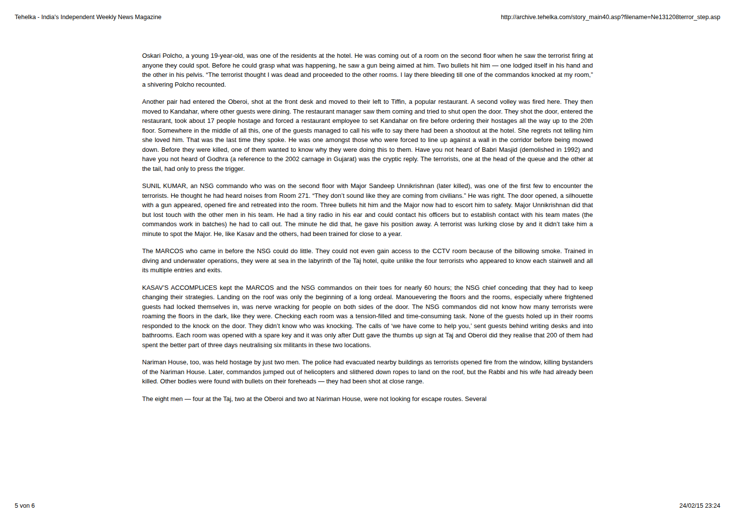Tehelka - India's Independent Weekly News Magazine
http://archive.tehelka.com/story_main40.asp?filename=Ne131208terror_step.asp
Oskari Polcho, a young 19-year-old, was one of the residents at the hotel. He was coming out of a room on the second floor when he saw the terrorist firing at anyone they could spot. Before he could grasp what was happening, he saw a gun being aimed at him. Two bullets hit him — one lodged itself in his hand and the other in his pelvis. “The terrorist thought I was dead and proceeded to the other rooms. I lay there bleeding till one of the commandos knocked at my room,” a shivering Polcho recounted.
Another pair had entered the Oberoi, shot at the front desk and moved to their left to Tiffin, a popular restaurant. A second volley was fired here. They then moved to Kandahar, where other guests were dining. The restaurant manager saw them coming and tried to shut open the door. They shot the door, entered the restaurant, took about 17 people hostage and forced a restaurant employee to set Kandahar on fire before ordering their hostages all the way up to the 20th floor. Somewhere in the middle of all this, one of the guests managed to call his wife to say there had been a shootout at the hotel. She regrets not telling him she loved him. That was the last time they spoke. He was one amongst those who were forced to line up against a wall in the corridor before being mowed down. Before they were killed, one of them wanted to know why they were doing this to them. Have you not heard of Babri Masjid (demolished in 1992) and have you not heard of Godhra (a reference to the 2002 carnage in Gujarat) was the cryptic reply. The terrorists, one at the head of the queue and the other at the tail, had only to press the trigger.
SUNIL KUMAR, an NSG commando who was on the second floor with Major Sandeep Unnikrishnan (later killed), was one of the first few to encounter the terrorists. He thought he had heard noises from Room 271. “They don’t sound like they are coming from civilians.” He was right. The door opened, a silhouette with a gun appeared, opened fire and retreated into the room. Three bullets hit him and the Major now had to escort him to safety. Major Unnikrishnan did that but lost touch with the other men in his team. He had a tiny radio in his ear and could contact his officers but to establish contact with his team mates (the commandos work in batches) he had to call out. The minute he did that, he gave his position away. A terrorist was lurking close by and it didn’t take him a minute to spot the Major. He, like Kasav and the others, had been trained for close to a year.
The MARCOS who came in before the NSG could do little. They could not even gain access to the CCTV room because of the billowing smoke. Trained in diving and underwater operations, they were at sea in the labyrinth of the Taj hotel, quite unlike the four terrorists who appeared to know each stairwell and all its multiple entries and exits.
KASAV’S ACCOMPLICES kept the MARCOS and the NSG commandos on their toes for nearly 60 hours; the NSG chief conceding that they had to keep changing their strategies. Landing on the roof was only the beginning of a long ordeal. Manouevering the floors and the rooms, especially where frightened guests had locked themselves in, was nerve wracking for people on both sides of the door. The NSG commandos did not know how many terrorists were roaming the floors in the dark, like they were. Checking each room was a tension-filled and time-consuming task. None of the guests holed up in their rooms responded to the knock on the door. They didn’t know who was knocking. The calls of ‘we have come to help you,’ sent guests behind writing desks and into bathrooms. Each room was opened with a spare key and it was only after Dutt gave the thumbs up sign at Taj and Oberoi did they realise that 200 of them had spent the better part of three days neutralising six militants in these two locations.
Nariman House, too, was held hostage by just two men. The police had evacuated nearby buildings as terrorists opened fire from the window, killing bystanders of the Nariman House. Later, commandos jumped out of helicopters and slithered down ropes to land on the roof, but the Rabbi and his wife had already been killed. Other bodies were found with bullets on their foreheads — they had been shot at close range.
The eight men — four at the Taj, two at the Oberoi and two at Nariman House, were not looking for escape routes. Several
5 von 6
24/02/15 23:24